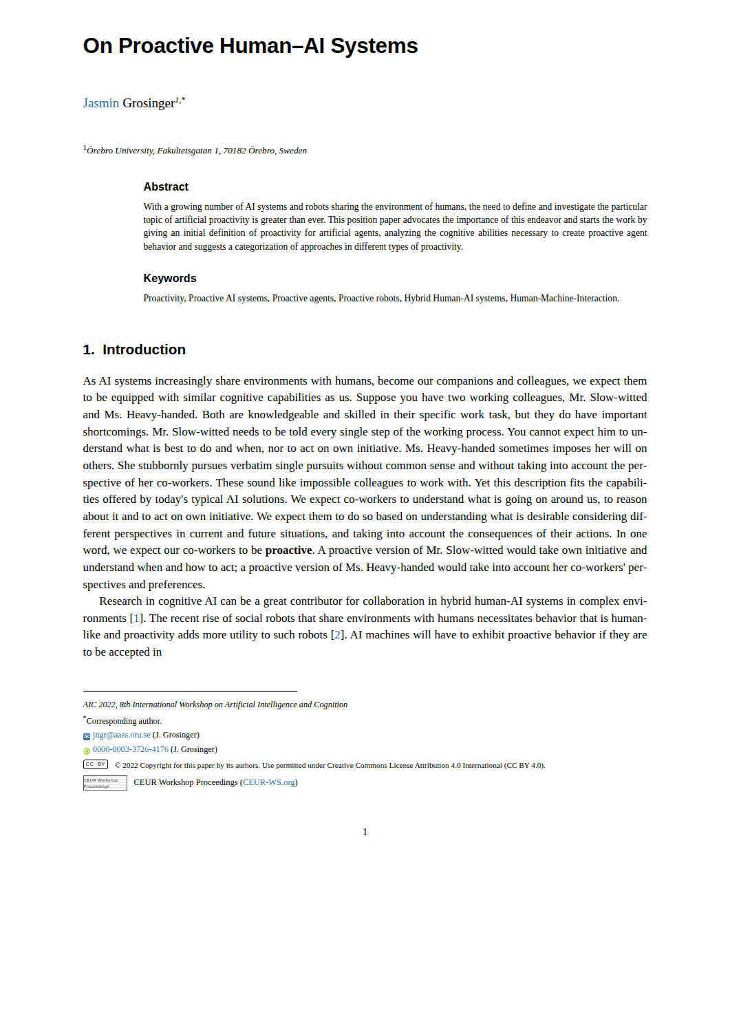On Proactive Human–AI Systems
Jasmin Grosinger1,*
1Örebro University, Fakultetsgatan 1, 70182 Örebro, Sweden
Abstract
With a growing number of AI systems and robots sharing the environment of humans, the need to define and investigate the particular topic of artificial proactivity is greater than ever. This position paper advocates the importance of this endeavor and starts the work by giving an initial definition of proactivity for artificial agents, analyzing the cognitive abilities necessary to create proactive agent behavior and suggests a categorization of approaches in different types of proactivity.
Keywords
Proactivity, Proactive AI systems, Proactive agents, Proactive robots, Hybrid Human-AI systems, Human-Machine-Interaction.
1. Introduction
As AI systems increasingly share environments with humans, become our companions and colleagues, we expect them to be equipped with similar cognitive capabilities as us. Suppose you have two working colleagues, Mr. Slow-witted and Ms. Heavy-handed. Both are knowledgeable and skilled in their specific work task, but they do have important shortcomings. Mr. Slow-witted needs to be told every single step of the working process. You cannot expect him to understand what is best to do and when, nor to act on own initiative. Ms. Heavy-handed sometimes imposes her will on others. She stubbornly pursues verbatim single pursuits without common sense and without taking into account the perspective of her co-workers. These sound like impossible colleagues to work with. Yet this description fits the capabilities offered by today's typical AI solutions. We expect co-workers to understand what is going on around us, to reason about it and to act on own initiative. We expect them to do so based on understanding what is desirable considering different perspectives in current and future situations, and taking into account the consequences of their actions. In one word, we expect our co-workers to be proactive. A proactive version of Mr. Slow-witted would take own initiative and understand when and how to act; a proactive version of Ms. Heavy-handed would take into account her co-workers' perspectives and preferences.
Research in cognitive AI can be a great contributor for collaboration in hybrid human-AI systems in complex environments [1]. The recent rise of social robots that share environments with humans necessitates behavior that is human-like and proactivity adds more utility to such robots [2]. AI machines will have to exhibit proactive behavior if they are to be accepted in
AIC 2022, 8th International Workshop on Artificial Intelligence and Cognition
*Corresponding author.
✉jngr@aass.oru.se (J. Grosinger)
iD 0000-0003-3726-4176 (J. Grosinger)
CC BY © 2022 Copyright for this paper by its authors. Use permitted under Creative Commons License Attribution 4.0 International (CC BY 4.0).
CEUR Workshop Proceedings CEUR Workshop Proceedings (CEUR-WS.org)
1